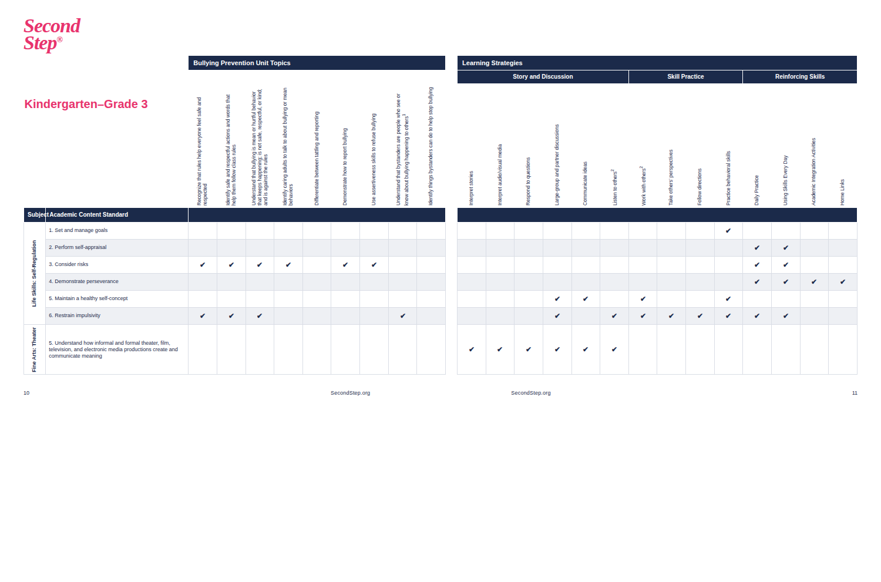Second
Step®
| | Bullying Prevention Unit Topics | | Learning Strategies |
| | | | Story and Discussion | Skill Practice | Reinforcing Skills |
| Kindergarten–Grade 3 | Recognize that rules help everyone feel safe and respected | Identify safe and respectful actions and words that help them follow class rules | Understand that bullying is mean or hurtful behavior that keeps happening; is not safe, respectful, or kind; and is against the rules | Identify caring adults to talk to about bullying or mean behaviors | Differentiate between tattling and reporting | Demonstrate how to report bullying | Use assertiveness skills to refuse bullying | Understand that bystanders are people who see or know about bullying happening to others 1 | Identify things bystanders can do to help stop bullying | | Interpret stories | Interpret audio/visual media | Respond to questions | Large-group and partner discussions | Communicate ideas | Listen to others 2 | Work with others 2 | Take others’ perspectives | Follow directions | Practice behavioral skills | Daily Practice | Using Skills Every Day | Academic Integration Activities | Home Links |
| Subject | Academic Content Standard | | | |
| Life Skills: Self-Regulation | 1. Set and manage goals | | | | | | | | | | | | | | | | | | | | | | | | |
| 2. Perform self-appraisal | | | | | | | | | | | | | | | | | | | | | | | | |
| 3. Consider risks | | | | | | | | | | | | | | | | | | | | | | | | |
| 4. Demonstrate perseverance | | | | | | | | | | | | | | | | | | | | | | | | |
| 5. Maintain a healthy self-concept | | | | | | | | | | | | | | | | | | | | | | | | |
| 6. Restrain impulsivity | | | | | | | | | | | | | | | | | | | | | | | | |
| Fine Arts: Theater | 5. Understand how informal and formal theater, film, television, and electronic media productions create and communicate meaning | | | | | | | | | | | | | | | | | | | | | | | | |
10
SecondStep.org SecondStep.org
11